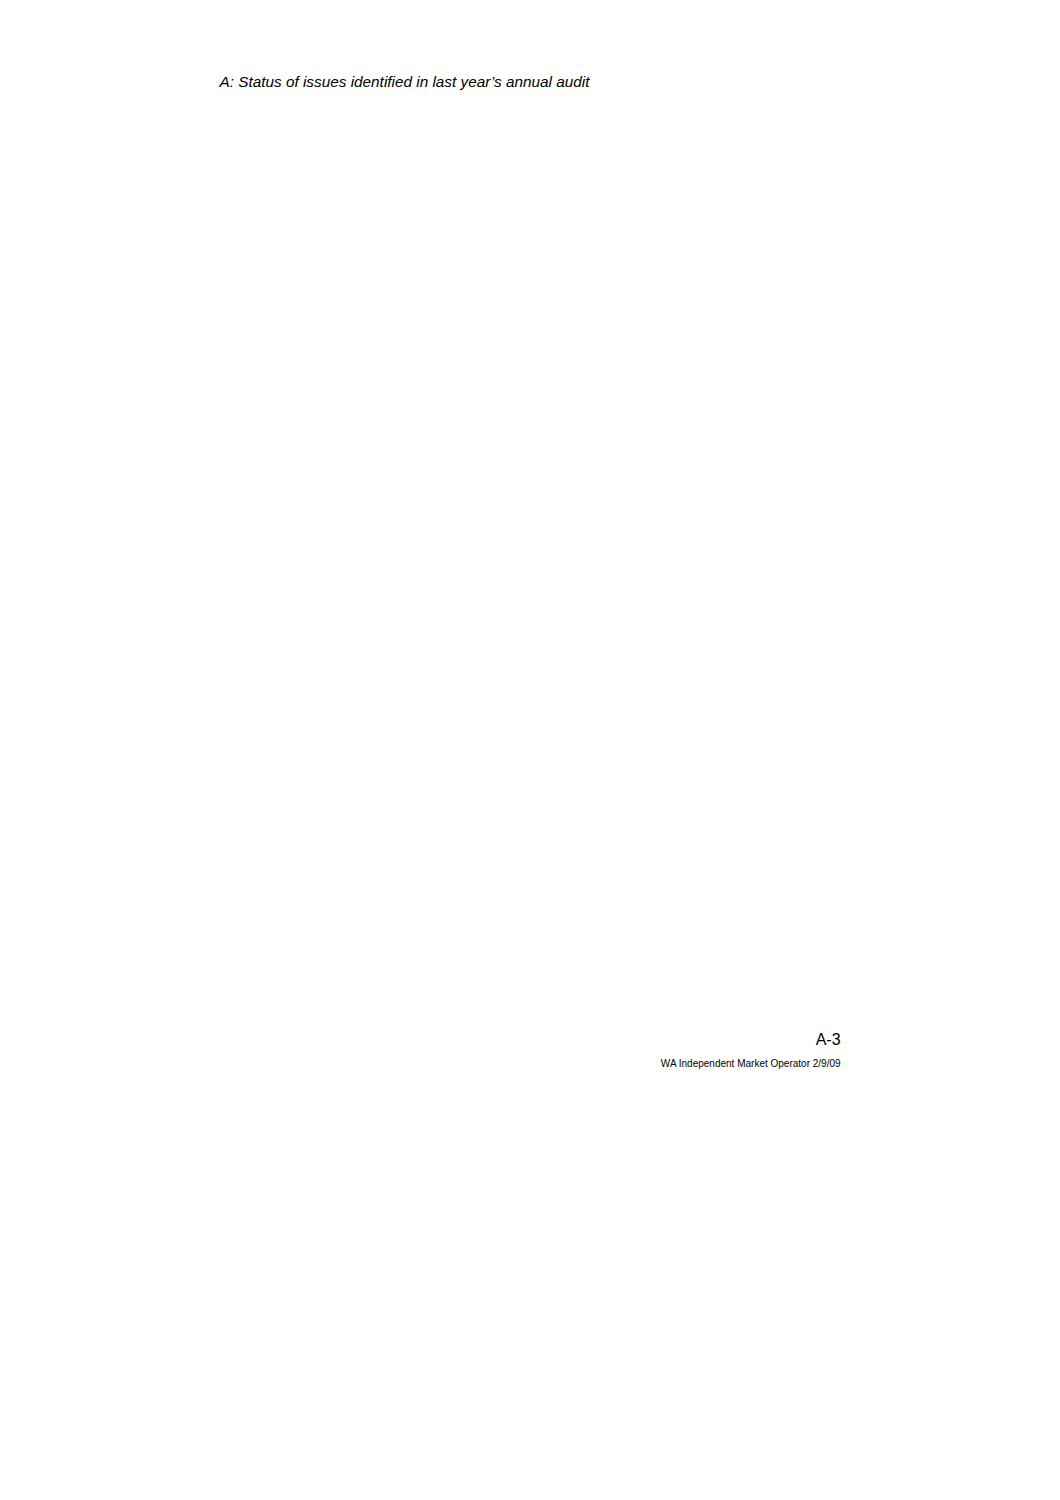A: Status of issues identified in last year’s annual audit
A-3
WA Independent Market Operator 2/9/09